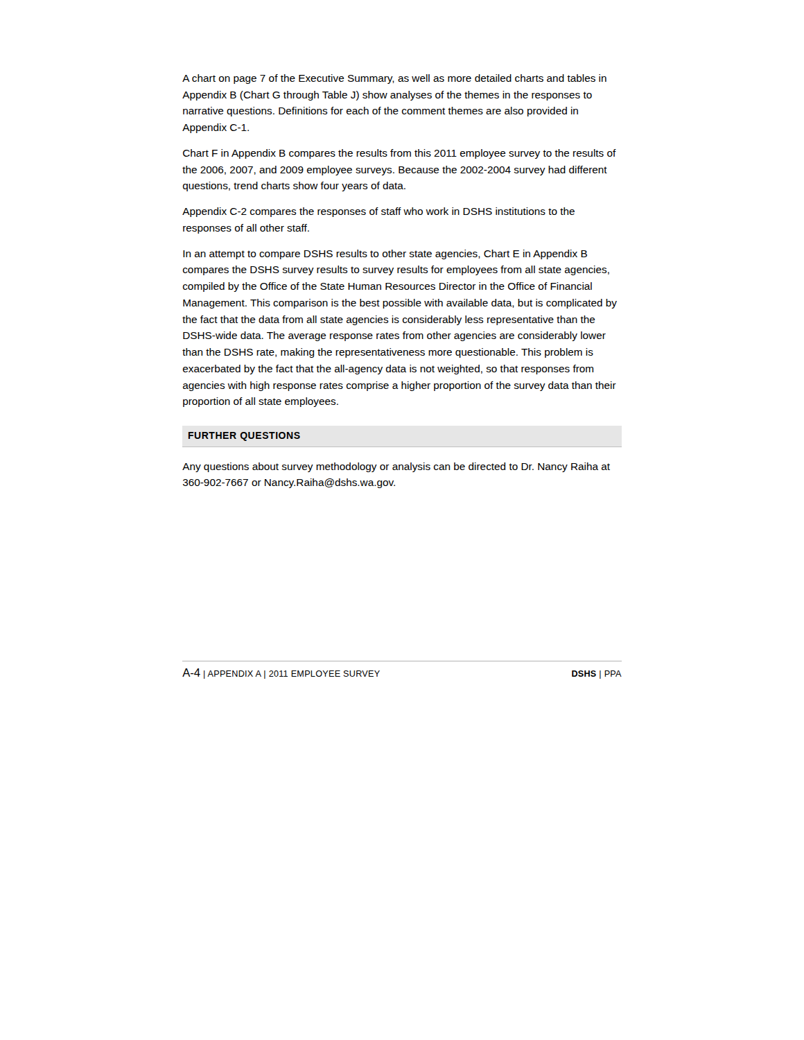A chart on page 7 of the Executive Summary, as well as more detailed charts and tables in Appendix B (Chart G through Table J) show analyses of the themes in the responses to narrative questions. Definitions for each of the comment themes are also provided in Appendix C-1.
Chart F in Appendix B compares the results from this 2011 employee survey to the results of the 2006, 2007, and 2009 employee surveys. Because the 2002-2004 survey had different questions, trend charts show four years of data.
Appendix C-2 compares the responses of staff who work in DSHS institutions to the responses of all other staff.
In an attempt to compare DSHS results to other state agencies, Chart E in Appendix B compares the DSHS survey results to survey results for employees from all state agencies, compiled by the Office of the State Human Resources Director in the Office of Financial Management. This comparison is the best possible with available data, but is complicated by the fact that the data from all state agencies is considerably less representative than the DSHS-wide data. The average response rates from other agencies are considerably lower than the DSHS rate, making the representativeness more questionable. This problem is exacerbated by the fact that the all-agency data is not weighted, so that responses from agencies with high response rates comprise a higher proportion of the survey data than their proportion of all state employees.
Further Questions
Any questions about survey methodology or analysis can be directed to Dr. Nancy Raiha at 360-902-7667 or Nancy.Raiha@dshs.wa.gov.
A-4 | Appendix A | 2011 Employee Survey
DSHS | PPA